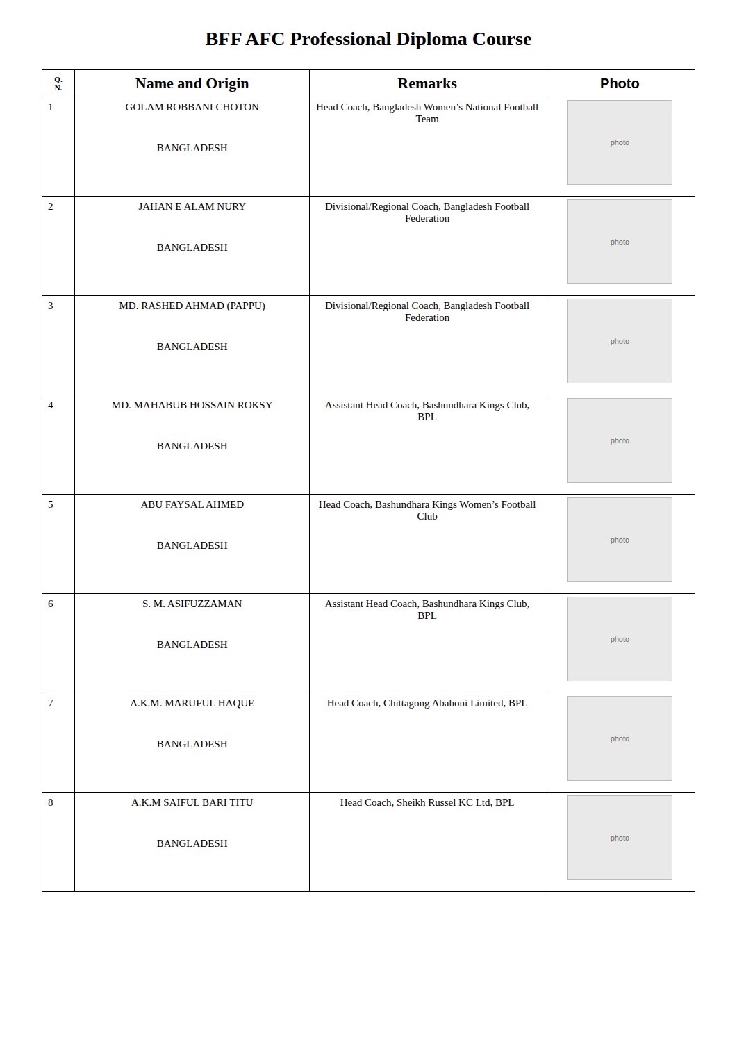BFF AFC Professional Diploma Course
| Q. N. | Name and Origin | Remarks | Photo |
| --- | --- | --- | --- |
| 1 | GOLAM ROBBANI CHOTON BANGLADESH | Head Coach, Bangladesh Women’s National Football Team | photo |
| 2 | JAHAN E ALAM NURY BANGLADESH | Divisional/Regional Coach, Bangladesh Football Federation | photo |
| 3 | MD. RASHED AHMAD (PAPPU) BANGLADESH | Divisional/Regional Coach, Bangladesh Football Federation | photo |
| 4 | MD. MAHABUB HOSSAIN ROKSY BANGLADESH | Assistant Head Coach, Bashundhara Kings Club, BPL | photo |
| 5 | ABU FAYSAL AHMED BANGLADESH | Head Coach, Bashundhara Kings Women’s Football Club | photo |
| 6 | S. M. ASIFUZZAMAN BANGLADESH | Assistant Head Coach, Bashundhara Kings Club, BPL | photo |
| 7 | A.K.M. MARUFUL HAQUE BANGLADESH | Head Coach, Chittagong Abahoni Limited, BPL | photo |
| 8 | A.K.M SAIFUL BARI TITU BANGLADESH | Head Coach, Sheikh Russel KC Ltd, BPL | photo |